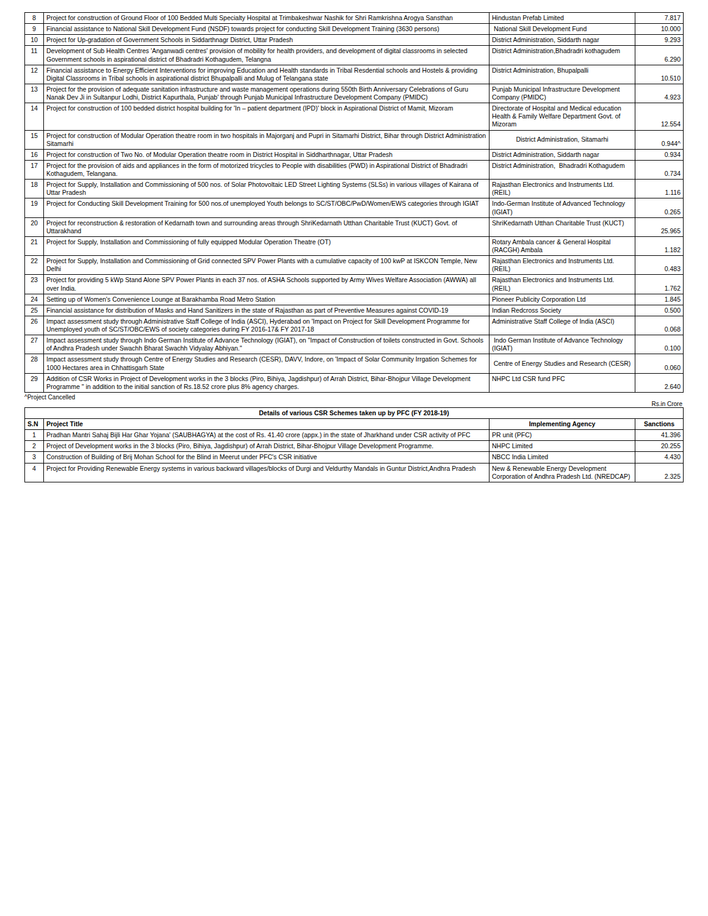| 8 | Project for construction of Ground Floor of 100 Bedded Multi Specialty Hospital at Trimbakeshwar Nashik for Shri Ramkrishna Arogya Sansthan | Hindustan Prefab Limited | 7.817 |
| 9 | Financial assistance to National Skill Development Fund (NSDF) towards project for conducting Skill Development Training (3630 persons) | National Skill Development Fund | 10.000 |
| 10 | Project for Up-gradation of Government Schools in Siddarthnagr District, Uttar Pradesh | District Administration, Siddarth nagar | 9.293 |
| 11 | Development of Sub Health Centres 'Anganwadi centres' provision of mobility for health providers, and development of digital classrooms in selected Government schools in aspirational district of Bhadradri Kothagudem, Telangna | District Administration,Bhadradri kothagudem | 6.290 |
| 12 | Financial assistance to Energy Efficient Interventions for improving Education and Health standards in Tribal Resdential schools and Hostels & providing Digital Classrooms in Tribal schools in aspirational district Bhupalpalli and Mulug of Telangana state | District Administration, Bhupalpalli | 10.510 |
| 13 | Project for the provision of adequate sanitation infrastructure and waste management operations during 550th Birth Anniversary Celebrations of Guru Nanak Dev Ji in Sultanpur Lodhi, District Kapurthala, Punjab' through Punjab Municipal Infrastructure Development Company (PMIDC) | Punjab Municipal Infrastructure Development Company (PMIDC) | 4.923 |
| 14 | Project for construction of 100 bedded district hospital building for 'In – patient department (IPD)' block in Aspirational District of Mamit, Mizoram | Directorate of Hospital and Medical education Health & Family Welfare Department Govt. of Mizoram | 12.554 |
| 15 | Project for construction of Modular Operation theatre room in two hospitals in Majorganj and Pupri in Sitamarhi District, Bihar through District Administration Sitamarhi | District Administration, Sitamarhi | 0.944^ |
| 16 | Project for construction of Two No. of Modular Operation theatre room in District Hospital in Siddharthnagar, Uttar Pradesh | District Administration, Siddarth nagar | 0.934 |
| 17 | Project for the provision of aids and appliances in the form of motorized tricycles to People with disabilities (PWD) in Aspirational District of Bhadradri Kothagudem, Telangana. | District Administration, Bhadradri Kothagudem | 0.734 |
| 18 | Project for Supply, Installation and Commissioning of 500 nos. of Solar Photovoltaic LED Street Lighting Systems (SLSs) in various villages of Kairana of Uttar Pradesh | Rajasthan Electronics and Instruments Ltd. (REIL) | 1.116 |
| 19 | Project for Conducting Skill Development Training for 500 nos.of unemployed Youth belongs to SC/ST/OBC/PwD/Women/EWS categories through IGIAT | Indo-German Institute of Advanced Technology (IGIAT) | 0.265 |
| 20 | Project for reconstruction & restoration of Kedarnath town and surrounding areas through ShriKedarnath Utthan Charitable Trust (KUCT) Govt. of Uttarakhand | ShriKedarnath Utthan Charitable Trust (KUCT) | 25.965 |
| 21 | Project for Supply, Installation and Commissioning of fully equipped Modular Operation Theatre (OT) | Rotary Ambala cancer & General Hospital (RACGH) Ambala | 1.182 |
| 22 | Project for Supply, Installation and Commissioning of Grid connected SPV Power Plants with a cumulative capacity of 100 kwP at ISKCON Temple, New Delhi | Rajasthan Electronics and Instruments Ltd. (REIL) | 0.483 |
| 23 | Project for providing 5 kWp Stand Alone SPV Power Plants in each 37 nos. of ASHA Schools supported by Army Wives Welfare Association (AWWA) all over India. | Rajasthan Electronics and Instruments Ltd. (REIL) | 1.762 |
| 24 | Setting up of Women's Convenience Lounge at Barakhamba Road Metro Station | Pioneer Publicity Corporation Ltd | 1.845 |
| 25 | Financial assistance for distribution of Masks and Hand Sanitizers in the state of Rajasthan as part of Preventive Measures against COVID-19 | Indian Redcross Society | 0.500 |
| 26 | Impact assessment study through Administrative Staff College of India (ASCI), Hyderabad on 'Impact on Project for Skill Development Programme for Unemployed youth of SC/ST/OBC/EWS of society categories during FY 2016-17& FY 2017-18 | Administrative Staff College of India (ASCI) | 0.068 |
| 27 | Impact assessment study through Indo German Institute of Advance Technology (IGIAT), on "Impact of Construction of toilets constructed in Govt. Schools of Andhra Pradesh under Swachh Bharat Swachh Vidyalay Abhiyan." | Indo German Institute of Advance Technology (IGIAT) | 0.100 |
| 28 | Impact assessment study through Centre of Energy Studies and Research (CESR), DAVV, Indore, on 'Impact of Solar Community Irrgation Schemes for 1000 Hectares area in Chhattisgarh State | Centre of Energy Studies and Research (CESR) | 0.060 |
| 29 | Addition of CSR Works in Project of Development works in the 3 blocks (Piro, Bihiya, Jagdishpur) of Arrah District, Bihar-Bhojpur Village Development Programme " in addition to the initial sanction of Rs.18.52 crore plus 8% agency charges. | NHPC Ltd CSR fund PFC | 2.640 |
^Project Cancelled
Rs.in Crore
| Details of various CSR Schemes taken up by PFC (FY 2018-19) |
| S.N | Project Title | Implementing Agency | Sanctions |
| 1 | Pradhan Mantri Sahaj Bijli Har Ghar Yojana' (SAUBHAGYA) at the cost of Rs. 41.40 crore (appx.) in the state of Jharkhand under CSR activity of PFC | PR unit (PFC) | 41.396 |
| 2 | Project of Development works in the 3 blocks (Piro, Bihiya, Jagdishpur) of Arrah District, Bihar-Bhojpur Village Development Programme. | NHPC Limited | 20.255 |
| 3 | Construction of Building of Brij Mohan School for the Blind in Meerut under PFC's CSR initiative | NBCC India Limited | 4.430 |
| 4 | Project for Providing Renewable Energy systems in various backward villages/blocks of Durgi and Veldurthy Mandals in Guntur District,Andhra Pradesh | New & Renewable Energy Development Corporation of Andhra Pradesh Ltd. (NREDCAP) | 2.325 |